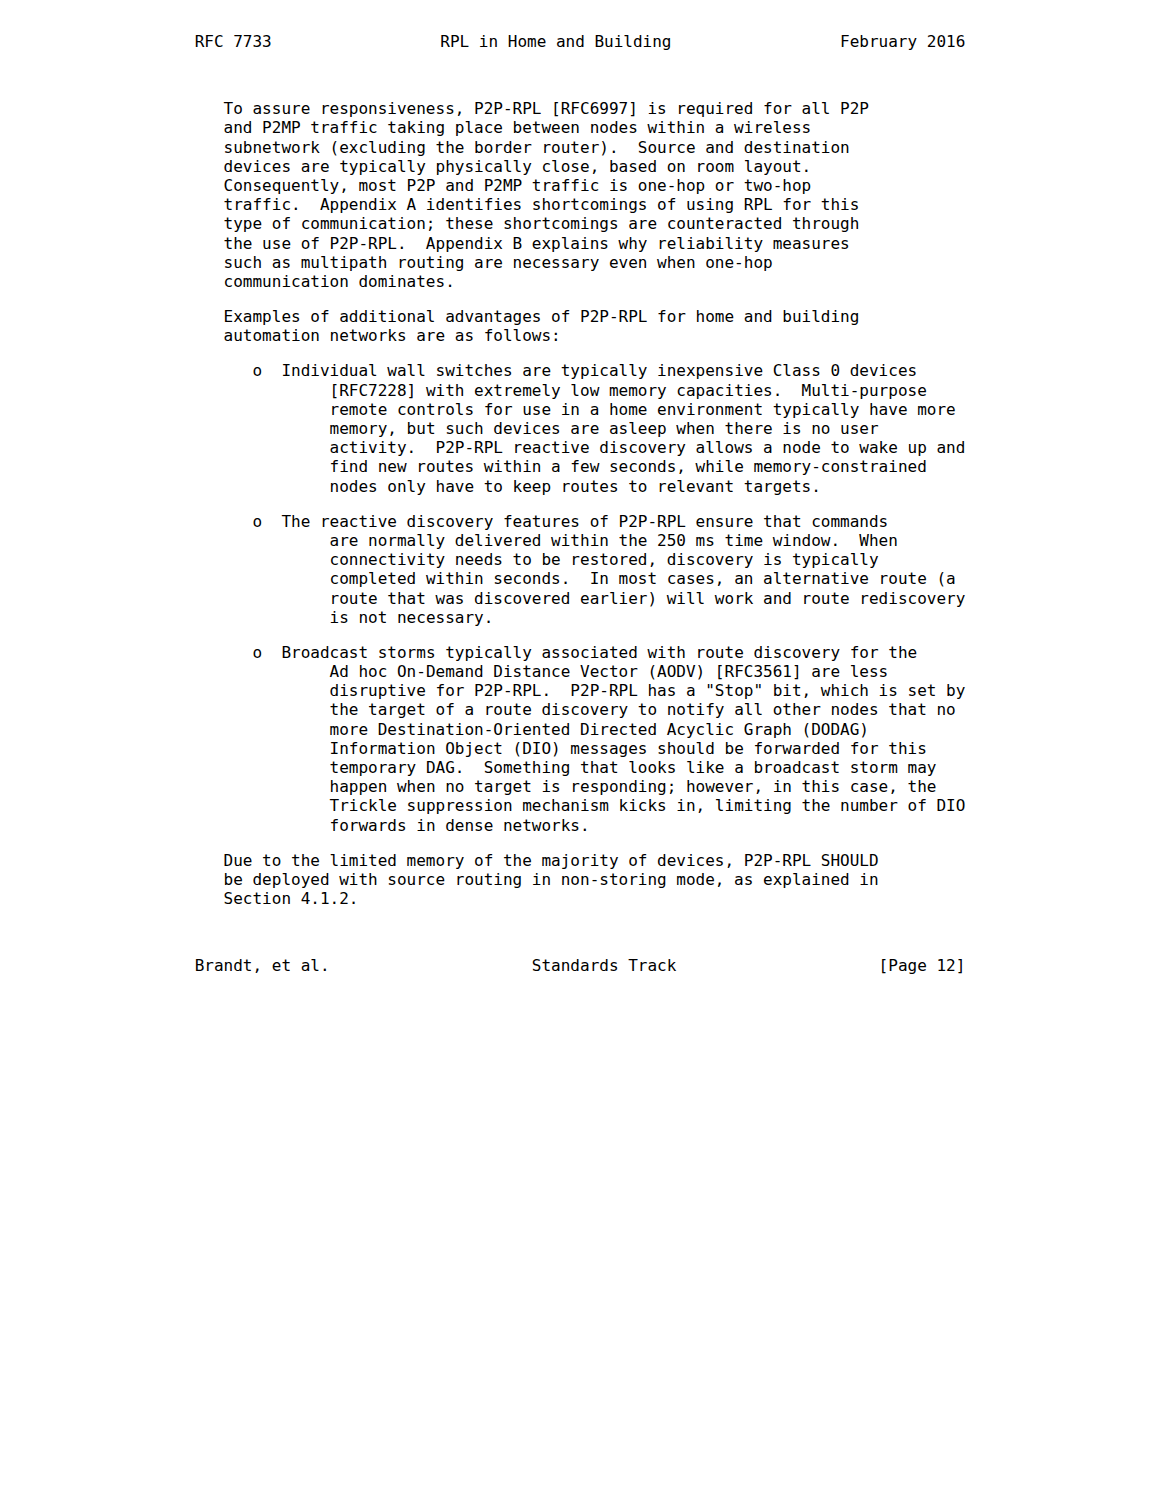RFC 7733 RPL in Home and Building February 2016
To assure responsiveness, P2P-RPL [RFC6997] is required for all P2P and P2MP traffic taking place between nodes within a wireless subnetwork (excluding the border router). Source and destination devices are typically physically close, based on room layout. Consequently, most P2P and P2MP traffic is one-hop or two-hop traffic. Appendix A identifies shortcomings of using RPL for this type of communication; these shortcomings are counteracted through the use of P2P-RPL. Appendix B explains why reliability measures such as multipath routing are necessary even when one-hop communication dominates.
Examples of additional advantages of P2P-RPL for home and building automation networks are as follows:
o Individual wall switches are typically inexpensive Class 0 devices [RFC7228] with extremely low memory capacities. Multi-purpose remote controls for use in a home environment typically have more memory, but such devices are asleep when there is no user activity. P2P-RPL reactive discovery allows a node to wake up and find new routes within a few seconds, while memory-constrained nodes only have to keep routes to relevant targets.
o The reactive discovery features of P2P-RPL ensure that commands are normally delivered within the 250 ms time window. When connectivity needs to be restored, discovery is typically completed within seconds. In most cases, an alternative route (a route that was discovered earlier) will work and route rediscovery is not necessary.
o Broadcast storms typically associated with route discovery for the Ad hoc On-Demand Distance Vector (AODV) [RFC3561] are less disruptive for P2P-RPL. P2P-RPL has a "Stop" bit, which is set by the target of a route discovery to notify all other nodes that no more Destination-Oriented Directed Acyclic Graph (DODAG) Information Object (DIO) messages should be forwarded for this temporary DAG. Something that looks like a broadcast storm may happen when no target is responding; however, in this case, the Trickle suppression mechanism kicks in, limiting the number of DIO forwards in dense networks.
Due to the limited memory of the majority of devices, P2P-RPL SHOULD be deployed with source routing in non-storing mode, as explained in Section 4.1.2.
Brandt, et al. Standards Track [Page 12]